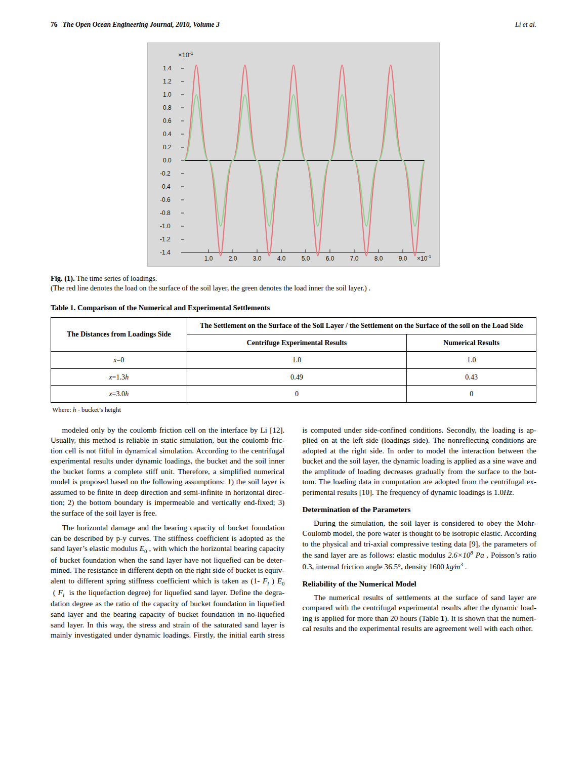76 The Open Ocean Engineering Journal, 2010, Volume 3
Li et al.
×10-1 1.4 1.2 1.0 0.8 0.6 0.4 0.2 0.0 -0.2 -0.4 -0.6 -0.8 -1.0 -1.2 -1.4 1.0 2.0 3.0 4.0 5.0 6.0 7.0 8.0 9.0 ×10-1
Fig. (1). The time series of loadings.
(The red line denotes the load on the surface of the soil layer, the green denotes the load inner the soil layer.) .
Table 1. Comparison of the Numerical and Experimental Settlements
| The Distances from Loadings Side | The Settlement on the Surface of the Soil Layer / the Settlement on the Surface of the soil on the Load Side |
| --- | --- |
| Centrifuge Experimental Results | Numerical Results |
| x =0 | 1.0 | 1.0 |
| x =1.3 h | 0.49 | 0.43 |
| x =3.0 h | 0 | 0 |
Where: h - bucket’s height
modeled only by the coulomb friction cell on the interface by Li [12]. Usually, this method is reliable in static simulation, but the coulomb friction cell is not fitful in dynamical simulation. According to the centrifugal experimental results under dynamic loadings, the bucket and the soil inner the bucket forms a complete stiff unit. Therefore, a simplified numerical model is proposed based on the following assumptions: 1) the soil layer is assumed to be finite in deep direction and semi-infinite in horizontal direction; 2) the bottom boundary is impermeable and vertically end-fixed; 3) the surface of the soil layer is free.
The horizontal damage and the bearing capacity of bucket foundation can be described by p-y curves. The stiffness coefficient is adopted as the sand layer’s elastic modulus E0 , with which the horizontal bearing capacity of bucket foundation when the sand layer have not liquefied can be determined. The resistance in different depth on the right side of bucket is equivalent to different spring stiffness coefficient which is taken as (1- Fl ) E0 ( Fl is the liquefaction degree) for liquefied sand layer. Define the degradation degree as the ratio of the capacity of bucket foundation in liquefied sand layer and the bearing capacity of bucket foundation in no-liquefied sand layer. In this way, the stress and strain of the saturated sand layer is mainly investigated under dynamic loadings. Firstly, the initial earth stress is computed under side-confined conditions. Secondly, the loading is applied on at the left side (loadings side). The nonreflecting conditions are adopted at the right side. In order to model the interaction between the bucket and the soil layer, the dynamic loading is applied as a sine wave and the amplitude of loading decreases gradually from the surface to the bottom. The loading data in computation are adopted from the centrifugal experimental results [10]. The frequency of dynamic loadings is 1.0Hz.
Determination of the Parameters
During the simulation, the soil layer is considered to obey the Mohr-Coulomb model, the pore water is thought to be isotropic elastic. According to the physical and tri-axial compressive testing data [9], the parameters of the sand layer are as follows: elastic modulus 2.6×108 Pa , Poisson’s ratio 0.3, internal friction angle 36.5°, density 1600 kg∕m3 .
Reliability of the Numerical Model
The numerical results of settlements at the surface of sand layer are compared with the centrifugal experimental results after the dynamic loading is applied for more than 20 hours (Table 1). It is shown that the numerical results and the experimental results are agreement well with each other.